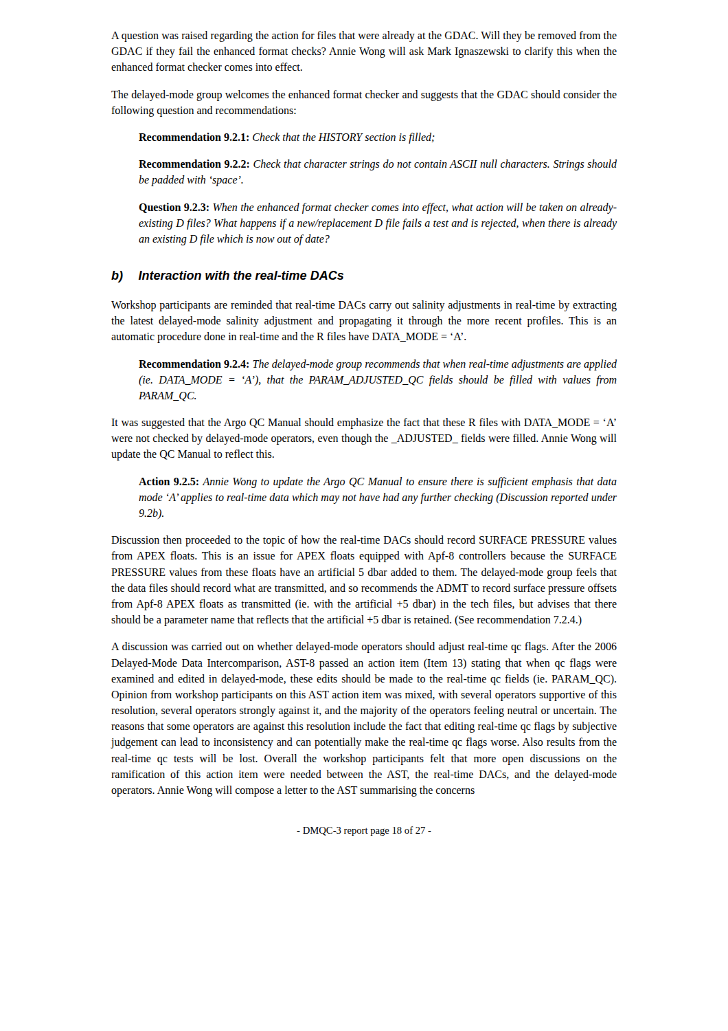A question was raised regarding the action for files that were already at the GDAC. Will they be removed from the GDAC if they fail the enhanced format checks? Annie Wong will ask Mark Ignaszewski to clarify this when the enhanced format checker comes into effect.
The delayed-mode group welcomes the enhanced format checker and suggests that the GDAC should consider the following question and recommendations:
Recommendation 9.2.1: Check that the HISTORY section is filled;
Recommendation 9.2.2: Check that character strings do not contain ASCII null characters. Strings should be padded with ‘space’.
Question 9.2.3: When the enhanced format checker comes into effect, what action will be taken on already-existing D files? What happens if a new/replacement D file fails a test and is rejected, when there is already an existing D file which is now out of date?
b) Interaction with the real-time DACs
Workshop participants are reminded that real-time DACs carry out salinity adjustments in real-time by extracting the latest delayed-mode salinity adjustment and propagating it through the more recent profiles. This is an automatic procedure done in real-time and the R files have DATA_MODE = ‘A’.
Recommendation 9.2.4: The delayed-mode group recommends that when real-time adjustments are applied (ie. DATA_MODE = ‘A’), that the PARAM_ADJUSTED_QC fields should be filled with values from PARAM_QC.
It was suggested that the Argo QC Manual should emphasize the fact that these R files with DATA_MODE = ‘A’ were not checked by delayed-mode operators, even though the _ADJUSTED_ fields were filled. Annie Wong will update the QC Manual to reflect this.
Action 9.2.5: Annie Wong to update the Argo QC Manual to ensure there is sufficient emphasis that data mode ‘A’ applies to real-time data which may not have had any further checking (Discussion reported under 9.2b).
Discussion then proceeded to the topic of how the real-time DACs should record SURFACE PRESSURE values from APEX floats. This is an issue for APEX floats equipped with Apf-8 controllers because the SURFACE PRESSURE values from these floats have an artificial 5 dbar added to them. The delayed-mode group feels that the data files should record what are transmitted, and so recommends the ADMT to record surface pressure offsets from Apf-8 APEX floats as transmitted (ie. with the artificial +5 dbar) in the tech files, but advises that there should be a parameter name that reflects that the artificial +5 dbar is retained. (See recommendation 7.2.4.)
A discussion was carried out on whether delayed-mode operators should adjust real-time qc flags. After the 2006 Delayed-Mode Data Intercomparison, AST-8 passed an action item (Item 13) stating that when qc flags were examined and edited in delayed-mode, these edits should be made to the real-time qc fields (ie. PARAM_QC). Opinion from workshop participants on this AST action item was mixed, with several operators supportive of this resolution, several operators strongly against it, and the majority of the operators feeling neutral or uncertain. The reasons that some operators are against this resolution include the fact that editing real-time qc flags by subjective judgement can lead to inconsistency and can potentially make the real-time qc flags worse. Also results from the real-time qc tests will be lost. Overall the workshop participants felt that more open discussions on the ramification of this action item were needed between the AST, the real-time DACs, and the delayed-mode operators. Annie Wong will compose a letter to the AST summarising the concerns
- DMQC-3 report page 18 of 27 -